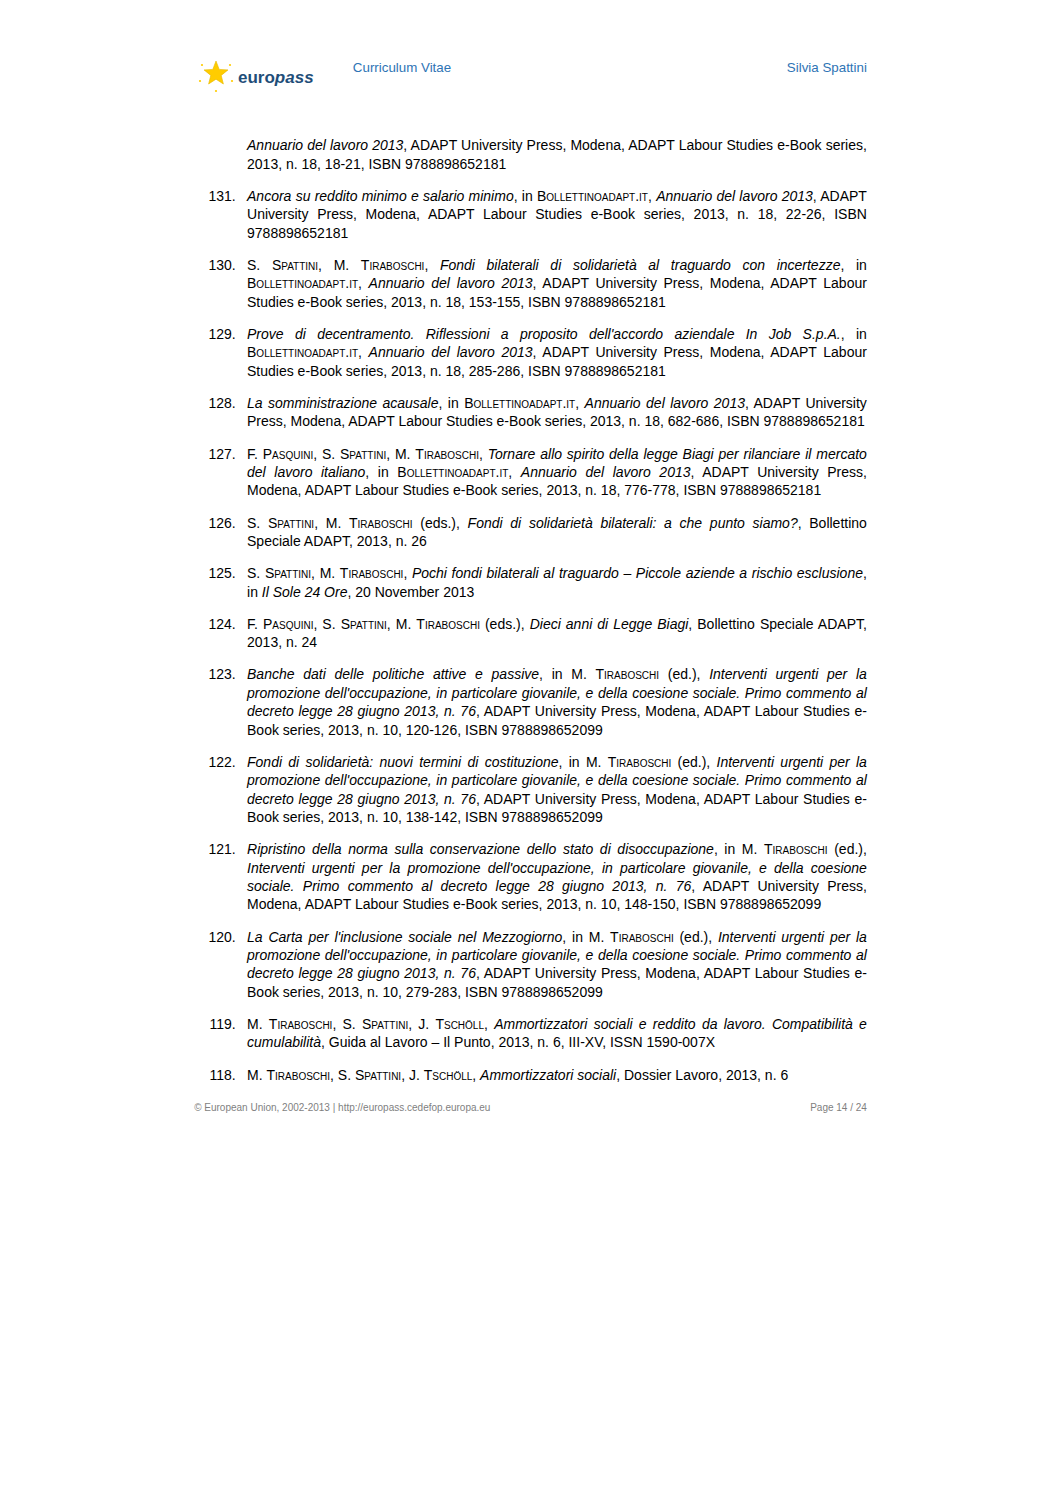europass
Curriculum Vitae
Silvia Spattini
Annuario del lavoro 2013, ADAPT University Press, Modena, ADAPT Labour Studies e-Book series, 2013, n. 18, 18-21, ISBN 9788898652181
131. Ancora su reddito minimo e salario minimo, in Bollettinoadapt.it, Annuario del lavoro 2013, ADAPT University Press, Modena, ADAPT Labour Studies e-Book series, 2013, n. 18, 22-26, ISBN 9788898652181
130. S. Spattini, M. Tiraboschi, Fondi bilaterali di solidarietà al traguardo con incertezze, in Bollettinoadapt.it, Annuario del lavoro 2013, ADAPT University Press, Modena, ADAPT Labour Studies e-Book series, 2013, n. 18, 153-155, ISBN 9788898652181
129. Prove di decentramento. Riflessioni a proposito dell'accordo aziendale In Job S.p.A., in Bollettinoadapt.it, Annuario del lavoro 2013, ADAPT University Press, Modena, ADAPT Labour Studies e-Book series, 2013, n. 18, 285-286, ISBN 9788898652181
128. La somministrazione acausale, in Bollettinoadapt.it, Annuario del lavoro 2013, ADAPT University Press, Modena, ADAPT Labour Studies e-Book series, 2013, n. 18, 682-686, ISBN 9788898652181
127. F. Pasquini, S. Spattini, M. Tiraboschi, Tornare allo spirito della legge Biagi per rilanciare il mercato del lavoro italiano, in Bollettinoadapt.it, Annuario del lavoro 2013, ADAPT University Press, Modena, ADAPT Labour Studies e-Book series, 2013, n. 18, 776-778, ISBN 9788898652181
126. S. Spattini, M. Tiraboschi (eds.), Fondi di solidarietà bilaterali: a che punto siamo?, Bollettino Speciale ADAPT, 2013, n. 26
125. S. Spattini, M. Tiraboschi, Pochi fondi bilaterali al traguardo – Piccole aziende a rischio esclusione, in Il Sole 24 Ore, 20 November 2013
124. F. Pasquini, S. Spattini, M. Tiraboschi (eds.), Dieci anni di Legge Biagi, Bollettino Speciale ADAPT, 2013, n. 24
123. Banche dati delle politiche attive e passive, in M. Tiraboschi (ed.), Interventi urgenti per la promozione dell'occupazione, in particolare giovanile, e della coesione sociale. Primo commento al decreto legge 28 giugno 2013, n. 76, ADAPT University Press, Modena, ADAPT Labour Studies e-Book series, 2013, n. 10, 120-126, ISBN 9788898652099
122. Fondi di solidarietà: nuovi termini di costituzione, in M. Tiraboschi (ed.), Interventi urgenti per la promozione dell'occupazione, in particolare giovanile, e della coesione sociale. Primo commento al decreto legge 28 giugno 2013, n. 76, ADAPT University Press, Modena, ADAPT Labour Studies e-Book series, 2013, n. 10, 138-142, ISBN 9788898652099
121. Ripristino della norma sulla conservazione dello stato di disoccupazione, in M. Tiraboschi (ed.), Interventi urgenti per la promozione dell'occupazione, in particolare giovanile, e della coesione sociale. Primo commento al decreto legge 28 giugno 2013, n. 76, ADAPT University Press, Modena, ADAPT Labour Studies e-Book series, 2013, n. 10, 148-150, ISBN 9788898652099
120. La Carta per l'inclusione sociale nel Mezzogiorno, in M. Tiraboschi (ed.), Interventi urgenti per la promozione dell'occupazione, in particolare giovanile, e della coesione sociale. Primo commento al decreto legge 28 giugno 2013, n. 76, ADAPT University Press, Modena, ADAPT Labour Studies e-Book series, 2013, n. 10, 279-283, ISBN 9788898652099
119. M. Tiraboschi, S. Spattini, J. Tschöll, Ammortizzatori sociali e reddito da lavoro. Compatibilità e cumulabilità, Guida al Lavoro – Il Punto, 2013, n. 6, III-XV, ISSN 1590-007X
118. M. Tiraboschi, S. Spattini, J. Tschöll, Ammortizzatori sociali, Dossier Lavoro, 2013, n. 6
© European Union, 2002-2013 | http://europass.cedefop.europa.eu
Page 14 / 24